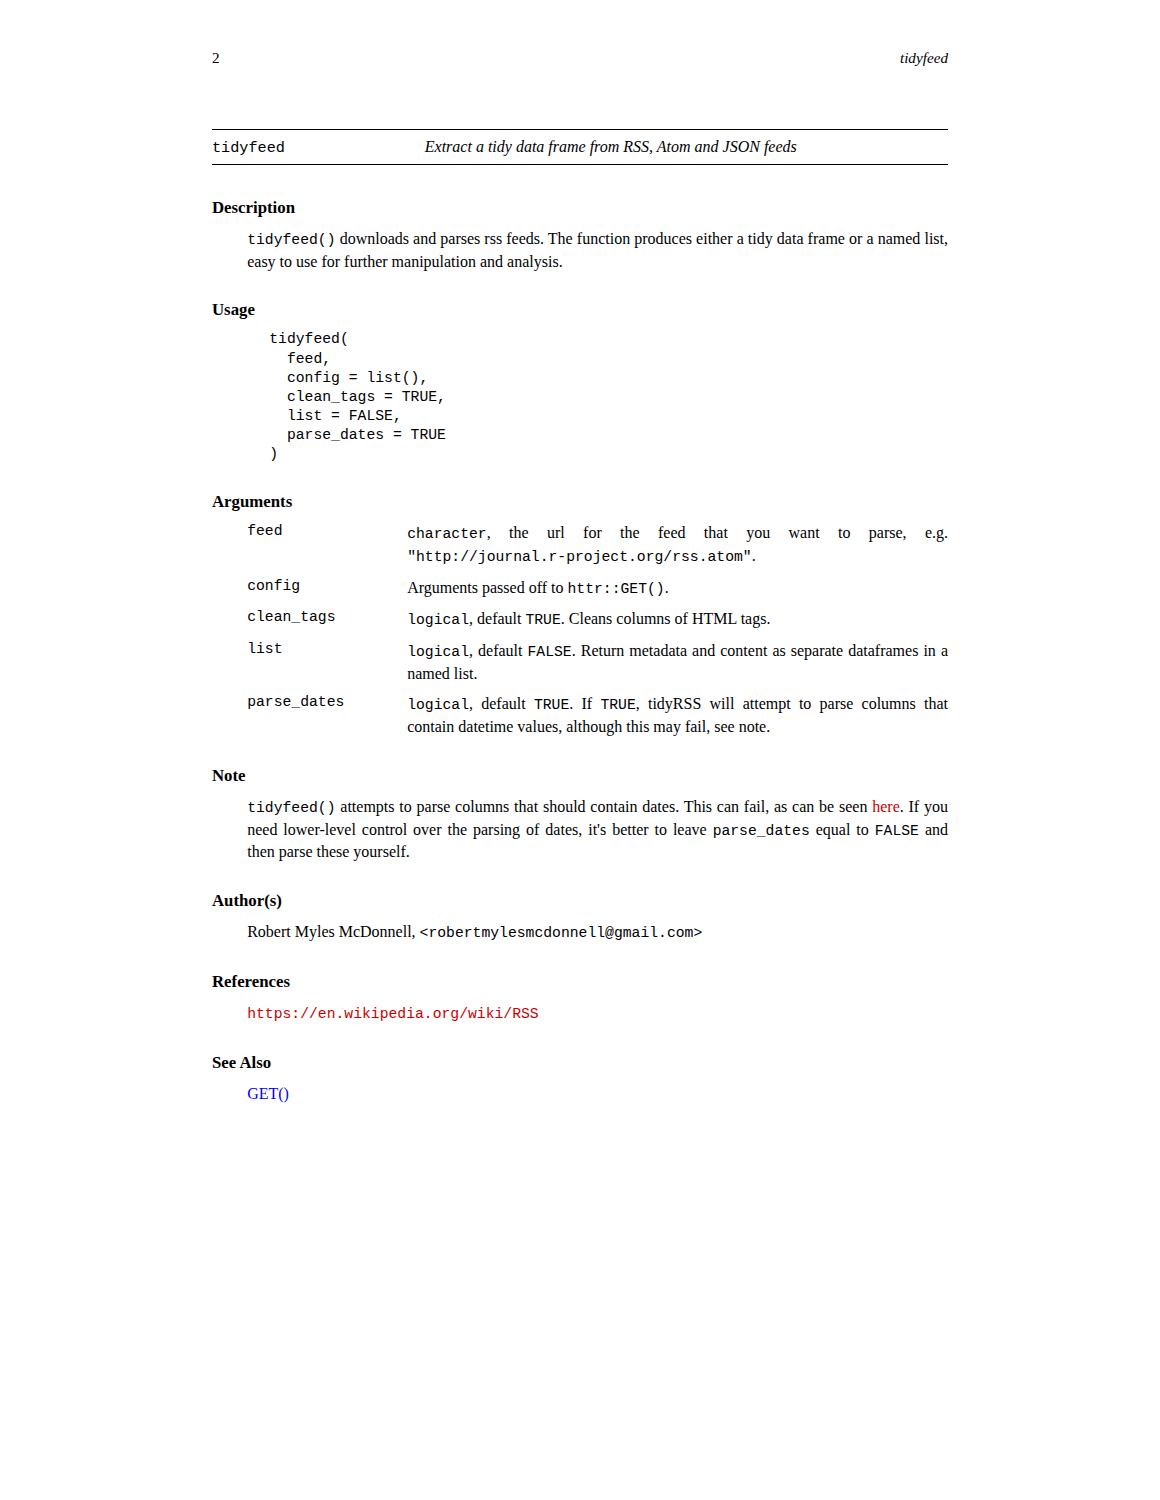2
tidyfeed
tidyfeed
Extract a tidy data frame from RSS, Atom and JSON feeds
Description
tidyfeed() downloads and parses rss feeds. The function produces either a tidy data frame or a named list, easy to use for further manipulation and analysis.
Usage
tidyfeed(
  feed,
  config = list(),
  clean_tags = TRUE,
  list = FALSE,
  parse_dates = TRUE
)
Arguments
feed
character, the url for the feed that you want to parse, e.g. "http://journal.r-project.org/rss.atom".
config
Arguments passed off to httr::GET().
clean_tags
logical, default TRUE. Cleans columns of HTML tags.
list
logical, default FALSE. Return metadata and content as separate dataframes in a named list.
parse_dates
logical, default TRUE. If TRUE, tidyRSS will attempt to parse columns that contain datetime values, although this may fail, see note.
Note
tidyfeed() attempts to parse columns that should contain dates. This can fail, as can be seen here. If you need lower-level control over the parsing of dates, it's better to leave parse_dates equal to FALSE and then parse these yourself.
Author(s)
Robert Myles McDonnell, <robertmylesmcdonnell@gmail.com>
References
https://en.wikipedia.org/wiki/RSS
See Also
GET()